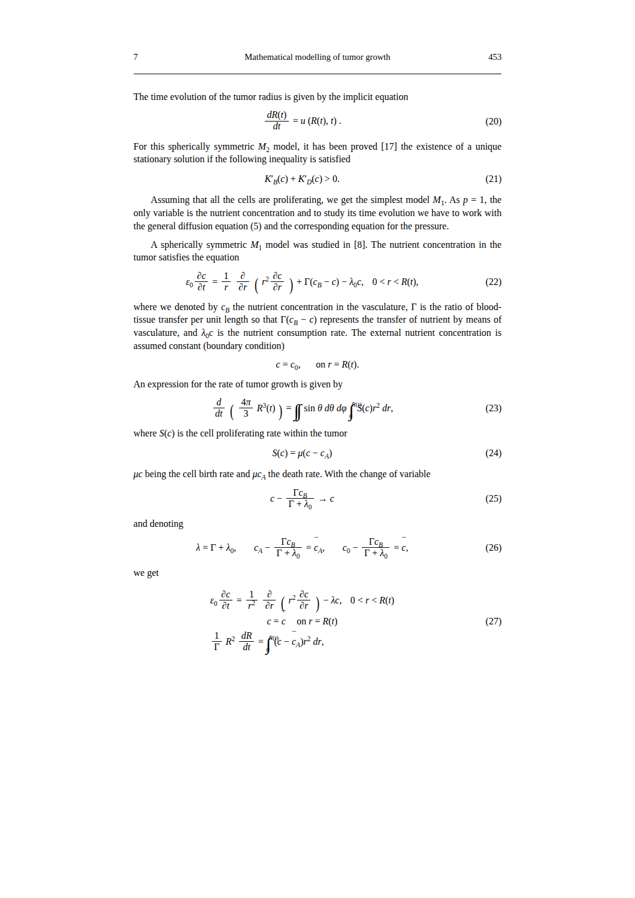7
Mathematical modelling of tumor growth
453
The time evolution of the tumor radius is given by the implicit equation
dR(t) dt = u (R(t), t) .
(20)
For this spherically symmetric M2 model, it has been proved [17] the existence of a unique stationary solution if the following inequality is satisfied
K′B(c) + K′D(c) > 0.
(21)
Assuming that all the cells are proliferating, we get the simplest model M1. As p = 1, the only variable is the nutrient concentration and to study its time evolution we have to work with the general diffusion equation (5) and the corresponding equation for the pressure.
A spherically symmetric M1 model was studied in [8]. The nutrient concentration in the tumor satisfies the equation
ε0∂c∂t = 1 r ∂∂r ( r2∂c∂r ) + Γ(cB − c) − λ0c, 0 < r < R(t),
(22)
where we denoted by cB the nutrient concentration in the vasculature, Γ is the ratio of blood-tissue transfer per unit length so that Γ(cB − c) represents the transfer of nutrient by means of vasculature, and λ0c is the nutrient consumption rate. The external nutrient concentration is assumed constant (boundary condition)
c = c0, on r = R(t).
An expression for the rate of tumor growth is given by
ddt ( 4π 3 R3(t) ) = ∫∫ sin θ dθ dφ ∫R(t) 0 S(c)r2 dr,
(23)
where S(c) is the cell proliferating rate within the tumor
S(c) = μ(c − cA)
(24)
μc being the cell birth rate and μcA the death rate. With the change of variable
c − ΓcB Γ + λ0 → c
(25)
and denoting
λ = Γ + λ0, cA − ΓcB Γ + λ0 = ¯cA, c0 − ΓcB Γ + λ0 = ¯c,
(26)
we get
ε0∂c∂t = 1 r2 ∂∂r ( r2∂c∂r ) − λc, 0 < r < R(t)
c = ¯c on r = R(t)
1 Γ R2 dR dt = ∫R(t) 0 (c − ¯cA)r2 dr,
(27)